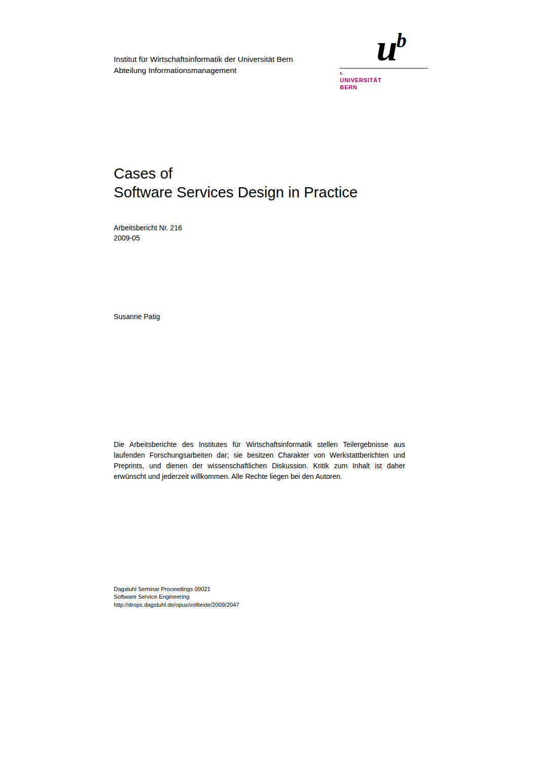ub
b UNIVERSITÄT
BERN
Institut für Wirtschaftsinformatik der Universität Bern
Abteilung Informationsmanagement
Cases of
Software Services Design in Practice
Arbeitsbericht Nr. 216
2009-05
Susanne Patig
Die Arbeitsberichte des Institutes für Wirtschaftsinformatik stellen Teilergebnisse aus laufenden Forschungsarbeiten dar; sie besitzen Charakter von Werkstattberichten und Preprints, und dienen der wissenschaftlichen Diskussion. Kritik zum Inhalt ist daher erwünscht und jederzeit willkommen. Alle Rechte liegen bei den Autoren.
Dagstuhl Seminar Proceedings 09021
Software Service Engineering
http://drops.dagstuhl.de/opus/volltexte/2009/2047